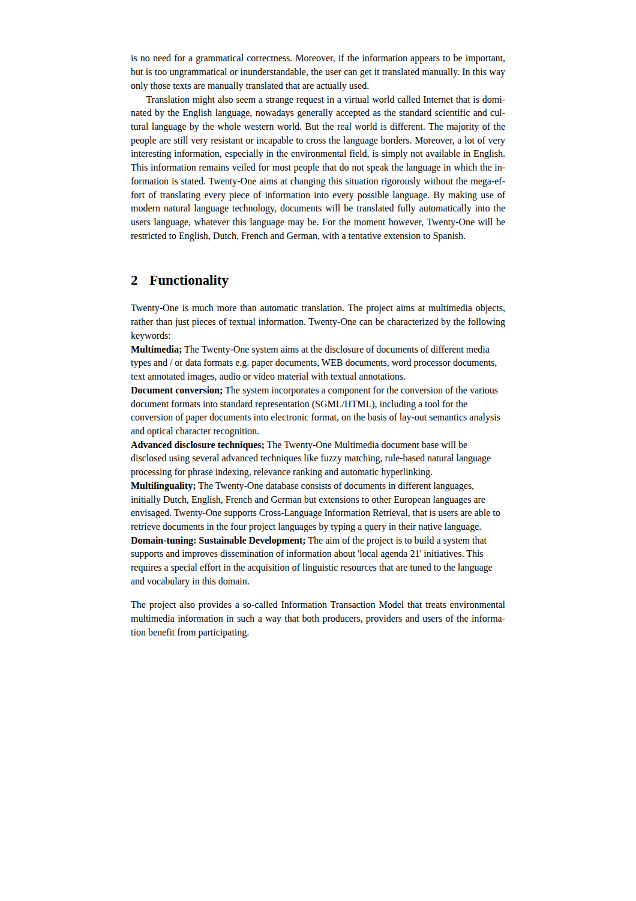is no need for a grammatical correctness. Moreover, if the information appears to be important, but is too ungrammatical or inunderstandable, the user can get it translated manually. In this way only those texts are manually translated that are actually used.
Translation might also seem a strange request in a virtual world called Internet that is dominated by the English language, nowadays generally accepted as the standard scientific and cultural language by the whole western world. But the real world is different. The majority of the people are still very resistant or incapable to cross the language borders. Moreover, a lot of very interesting information, especially in the environmental field, is simply not available in English. This information remains veiled for most people that do not speak the language in which the information is stated. Twenty-One aims at changing this situation rigorously without the mega-effort of translating every piece of information into every possible language. By making use of modern natural language technology, documents will be translated fully automatically into the users language, whatever this language may be. For the moment however, Twenty-One will be restricted to English, Dutch, French and German, with a tentative extension to Spanish.
2 Functionality
Twenty-One is much more than automatic translation. The project aims at multimedia objects, rather than just pieces of textual information. Twenty-One can be characterized by the following keywords:
Multimedia;
The Twenty-One system aims at the disclosure of documents of different media types and / or data formats e.g. paper documents, WEB documents, word processor documents, text annotated images, audio or video material with textual annotations.
Document conversion;
The system incorporates a component for the conversion of the various document formats into standard representation (SGML/HTML), including a tool for the conversion of paper documents into electronic format, on the basis of lay-out semantics analysis and optical character recognition.
Advanced disclosure techniques;
The Twenty-One Multimedia document base will be disclosed using several advanced techniques like fuzzy matching, rule-based natural language processing for phrase indexing, relevance ranking and automatic hyperlinking.
Multilinguality;
The Twenty-One database consists of documents in different languages, initially Dutch, English, French and German but extensions to other European languages are envisaged. Twenty-One supports Cross-Language Information Retrieval, that is users are able to retrieve documents in the four project languages by typing a query in their native language.
Domain-tuning: Sustainable Development;
The aim of the project is to build a system that supports and improves dissemination of information about 'local agenda 21' initiatives. This requires a special effort in the acquisition of linguistic resources that are tuned to the language and vocabulary in this domain.
The project also provides a so-called Information Transaction Model that treats environmental multimedia information in such a way that both producers, providers and users of the information benefit from participating.